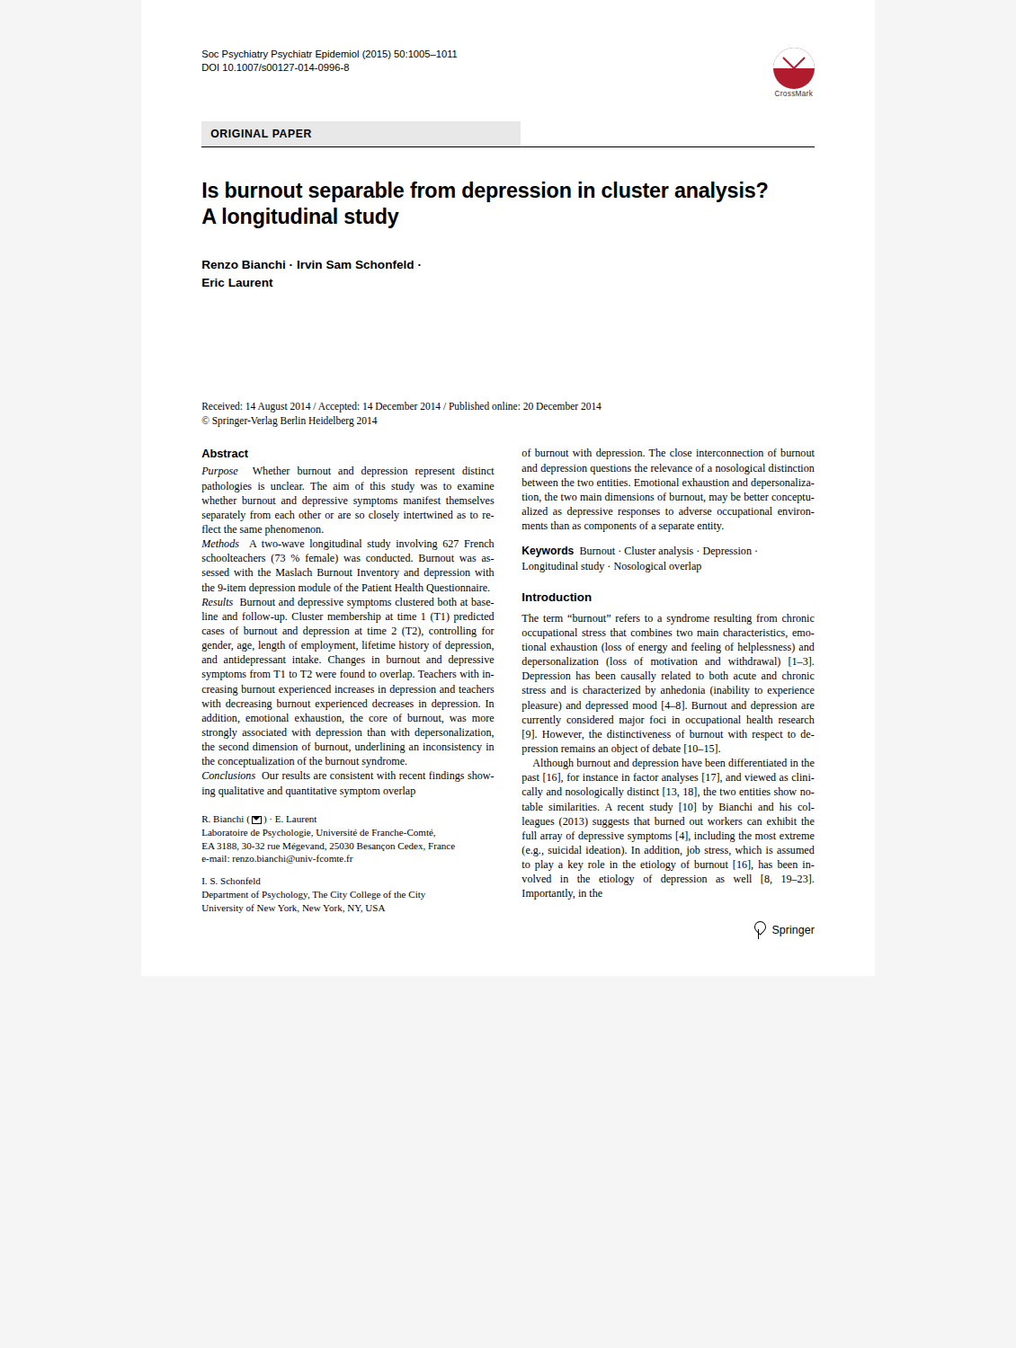Soc Psychiatry Psychiatr Epidemiol (2015) 50:1005–1011
DOI 10.1007/s00127-014-0996-8
CrossMark
ORIGINAL PAPER
Is burnout separable from depression in cluster analysis?
A longitudinal study
Renzo Bianchi · Irvin Sam Schonfeld ·
Eric Laurent
Received: 14 August 2014 / Accepted: 14 December 2014 / Published online: 20 December 2014
© Springer-Verlag Berlin Heidelberg 2014
Abstract
Purpose Whether burnout and depression represent distinct pathologies is unclear. The aim of this study was to examine whether burnout and depressive symptoms manifest themselves separately from each other or are so closely intertwined as to reflect the same phenomenon.
Methods A two-wave longitudinal study involving 627 French schoolteachers (73 % female) was conducted. Burnout was assessed with the Maslach Burnout Inventory and depression with the 9-item depression module of the Patient Health Questionnaire.
Results Burnout and depressive symptoms clustered both at baseline and follow-up. Cluster membership at time 1 (T1) predicted cases of burnout and depression at time 2 (T2), controlling for gender, age, length of employment, lifetime history of depression, and antidepressant intake. Changes in burnout and depressive symptoms from T1 to T2 were found to overlap. Teachers with increasing burnout experienced increases in depression and teachers with decreasing burnout experienced decreases in depression. In addition, emotional exhaustion, the core of burnout, was more strongly associated with depression than with depersonalization, the second dimension of burnout, underlining an inconsistency in the conceptualization of the burnout syndrome.
Conclusions Our results are consistent with recent findings showing qualitative and quantitative symptom overlap
R. Bianchi ( ) · E. Laurent
Laboratoire de Psychologie, Université de Franche-Comté,
EA 3188, 30-32 rue Mégevand, 25030 Besançon Cedex, France
e-mail: renzo.bianchi@univ-fcomte.fr
I. S. Schonfeld
Department of Psychology, The City College of the City
University of New York, New York, NY, USA
of burnout with depression. The close interconnection of burnout and depression questions the relevance of a nosological distinction between the two entities. Emotional exhaustion and depersonalization, the two main dimensions of burnout, may be better conceptualized as depressive responses to adverse occupational environments than as components of a separate entity.
Keywords Burnout · Cluster analysis · Depression ·
Longitudinal study · Nosological overlap
Introduction
The term “burnout” refers to a syndrome resulting from chronic occupational stress that combines two main characteristics, emotional exhaustion (loss of energy and feeling of helplessness) and depersonalization (loss of motivation and withdrawal) [1–3]. Depression has been causally related to both acute and chronic stress and is characterized by anhedonia (inability to experience pleasure) and depressed mood [4–8]. Burnout and depression are currently considered major foci in occupational health research [9]. However, the distinctiveness of burnout with respect to depression remains an object of debate [10–15].
Although burnout and depression have been differentiated in the past [16], for instance in factor analyses [17], and viewed as clinically and nosologically distinct [13, 18], the two entities show notable similarities. A recent study [10] by Bianchi and his colleagues (2013) suggests that burned out workers can exhibit the full array of depressive symptoms [4], including the most extreme (e.g., suicidal ideation). In addition, job stress, which is assumed to play a key role in the etiology of burnout [16], has been involved in the etiology of depression as well [8, 19–23]. Importantly, in the
Springer